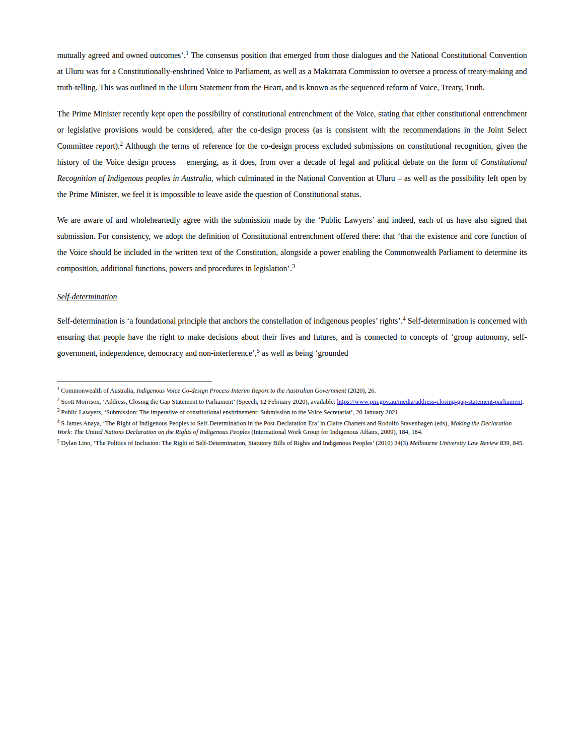mutually agreed and owned outcomes’.1 The consensus position that emerged from those dialogues and the National Constitutional Convention at Uluru was for a Constitutionally-enshrined Voice to Parliament, as well as a Makarrata Commission to oversee a process of treaty-making and truth-telling. This was outlined in the Uluru Statement from the Heart, and is known as the sequenced reform of Voice, Treaty, Truth.
The Prime Minister recently kept open the possibility of constitutional entrenchment of the Voice, stating that either constitutional entrenchment or legislative provisions would be considered, after the co-design process (as is consistent with the recommendations in the Joint Select Committee report).2 Although the terms of reference for the co-design process excluded submissions on constitutional recognition, given the history of the Voice design process – emerging, as it does, from over a decade of legal and political debate on the form of Constitutional Recognition of Indigenous peoples in Australia, which culminated in the National Convention at Uluru – as well as the possibility left open by the Prime Minister, we feel it is impossible to leave aside the question of Constitutional status.
We are aware of and wholeheartedly agree with the submission made by the ‘Public Lawyers’ and indeed, each of us have also signed that submission. For consistency, we adopt the definition of Constitutional entrenchment offered there: that ‘that the existence and core function of the Voice should be included in the written text of the Constitution, alongside a power enabling the Commonwealth Parliament to determine its composition, additional functions, powers and procedures in legislation’.3
Self-determination
Self-determination is ‘a foundational principle that anchors the constellation of indigenous peoples’ rights’.4 Self-determination is concerned with ensuring that people have the right to make decisions about their lives and futures, and is connected to concepts of ‘group autonomy, self-government, independence, democracy and non-interference’,5 as well as being ‘grounded
1 Commonwealth of Australia, Indigenous Voice Co-design Process Interim Report to the Australian Government (2020), 26.
2 Scott Morrison, ‘Address, Closing the Gap Statement to Parliament’ (Speech, 12 February 2020), available: https://www.pm.gov.au/media/address-closing-gap-statement-parliament.
3 Public Lawyers, ‘Submission: The imperative of constitutional enshrinement: Submission to the Voice Secretariat’, 20 January 2021
4 S James Anaya, ‘The Right of Indigenous Peoples to Self-Determination in the Post-Declaration Era’ in Claire Charters and Rodolfo Stavenhagen (eds), Making the Declaration Work: The United Nations Declaration on the Rights of Indigenous Peoples (International Work Group for Indigenous Affairs, 2009), 184, 184.
5 Dylan Lino, ‘The Politics of Inclusion: The Right of Self-Determination, Statutory Bills of Rights and Indigenous Peoples’ (2010) 34(3) Melbourne University Law Review 839, 845.